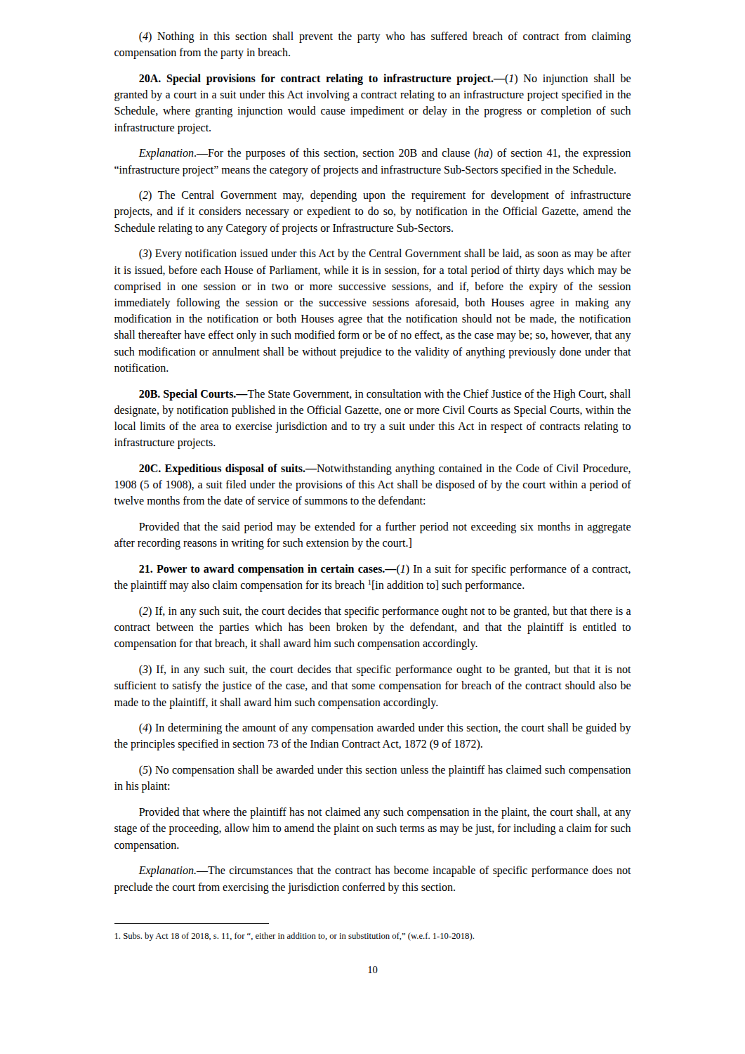(4) Nothing in this section shall prevent the party who has suffered breach of contract from claiming compensation from the party in breach.
20A. Special provisions for contract relating to infrastructure project.—(1) No injunction shall be granted by a court in a suit under this Act involving a contract relating to an infrastructure project specified in the Schedule, where granting injunction would cause impediment or delay in the progress or completion of such infrastructure project.
Explanation.—For the purposes of this section, section 20B and clause (ha) of section 41, the expression “infrastructure project” means the category of projects and infrastructure Sub-Sectors specified in the Schedule.
(2) The Central Government may, depending upon the requirement for development of infrastructure projects, and if it considers necessary or expedient to do so, by notification in the Official Gazette, amend the Schedule relating to any Category of projects or Infrastructure Sub-Sectors.
(3) Every notification issued under this Act by the Central Government shall be laid, as soon as may be after it is issued, before each House of Parliament, while it is in session, for a total period of thirty days which may be comprised in one session or in two or more successive sessions, and if, before the expiry of the session immediately following the session or the successive sessions aforesaid, both Houses agree in making any modification in the notification or both Houses agree that the notification should not be made, the notification shall thereafter have effect only in such modified form or be of no effect, as the case may be; so, however, that any such modification or annulment shall be without prejudice to the validity of anything previously done under that notification.
20B. Special Courts.—The State Government, in consultation with the Chief Justice of the High Court, shall designate, by notification published in the Official Gazette, one or more Civil Courts as Special Courts, within the local limits of the area to exercise jurisdiction and to try a suit under this Act in respect of contracts relating to infrastructure projects.
20C. Expeditious disposal of suits.—Notwithstanding anything contained in the Code of Civil Procedure, 1908 (5 of 1908), a suit filed under the provisions of this Act shall be disposed of by the court within a period of twelve months from the date of service of summons to the defendant:
Provided that the said period may be extended for a further period not exceeding six months in aggregate after recording reasons in writing for such extension by the court.]
21. Power to award compensation in certain cases.—(1) In a suit for specific performance of a contract, the plaintiff may also claim compensation for its breach 1[in addition to] such performance.
(2) If, in any such suit, the court decides that specific performance ought not to be granted, but that there is a contract between the parties which has been broken by the defendant, and that the plaintiff is entitled to compensation for that breach, it shall award him such compensation accordingly.
(3) If, in any such suit, the court decides that specific performance ought to be granted, but that it is not sufficient to satisfy the justice of the case, and that some compensation for breach of the contract should also be made to the plaintiff, it shall award him such compensation accordingly.
(4) In determining the amount of any compensation awarded under this section, the court shall be guided by the principles specified in section 73 of the Indian Contract Act, 1872 (9 of 1872).
(5) No compensation shall be awarded under this section unless the plaintiff has claimed such compensation in his plaint:
Provided that where the plaintiff has not claimed any such compensation in the plaint, the court shall, at any stage of the proceeding, allow him to amend the plaint on such terms as may be just, for including a claim for such compensation.
Explanation.—The circumstances that the contract has become incapable of specific performance does not preclude the court from exercising the jurisdiction conferred by this section.
1. Subs. by Act 18 of 2018, s. 11, for “, either in addition to, or in substitution of,” (w.e.f. 1-10-2018).
10